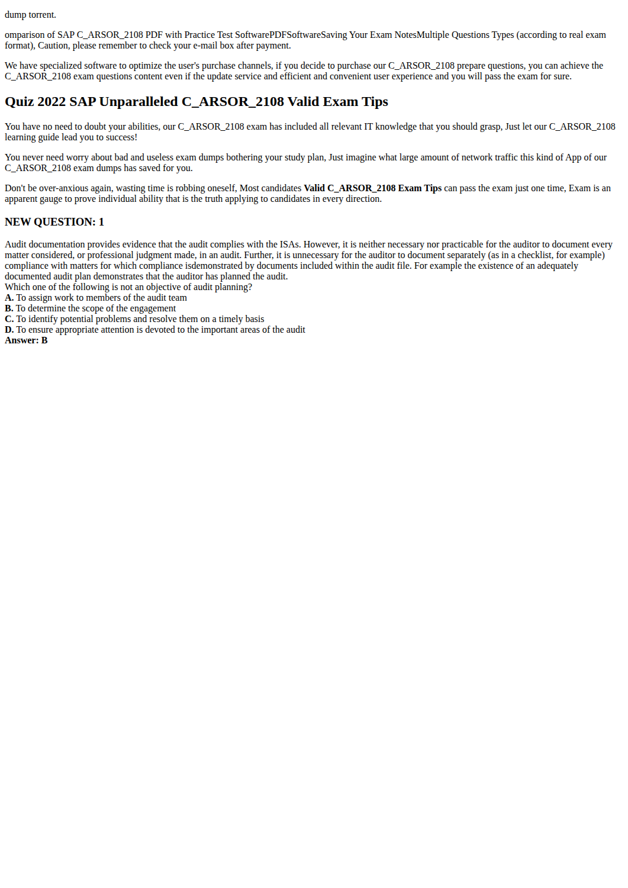dump torrent.
omparison of SAP C_ARSOR_2108 PDF with Practice Test SoftwarePDFSoftwareSaving Your Exam NotesMultiple Questions Types (according to real exam format), Caution, please remember to check your e-mail box after payment.
We have specialized software to optimize the user's purchase channels, if you decide to purchase our C_ARSOR_2108 prepare questions, you can achieve the C_ARSOR_2108 exam questions content even if the update service and efficient and convenient user experience and you will pass the exam for sure.
Quiz 2022 SAP Unparalleled C_ARSOR_2108 Valid Exam Tips
You have no need to doubt your abilities, our C_ARSOR_2108 exam has included all relevant IT knowledge that you should grasp, Just let our C_ARSOR_2108 learning guide lead you to success!
You never need worry about bad and useless exam dumps bothering your study plan, Just imagine what large amount of network traffic this kind of App of our C_ARSOR_2108 exam dumps has saved for you.
Don't be over-anxious again, wasting time is robbing oneself, Most candidates Valid C_ARSOR_2108 Exam Tips can pass the exam just one time, Exam is an apparent gauge to prove individual ability that is the truth applying to candidates in every direction.
NEW QUESTION: 1
Audit documentation provides evidence that the audit complies with the ISAs. However, it is neither necessary nor practicable for the auditor to document every matter considered, or professional judgment made, in an audit. Further, it is unnecessary for the auditor to document separately (as in a checklist, for example) compliance with matters for which compliance isdemonstrated by documents included within the audit file. For example the existence of an adequately documented audit plan demonstrates that the auditor has planned the audit.
Which one of the following is not an objective of audit planning?
A. To assign work to members of the audit team
B. To determine the scope of the engagement
C. To identify potential problems and resolve them on a timely basis
D. To ensure appropriate attention is devoted to the important areas of the audit
Answer: B